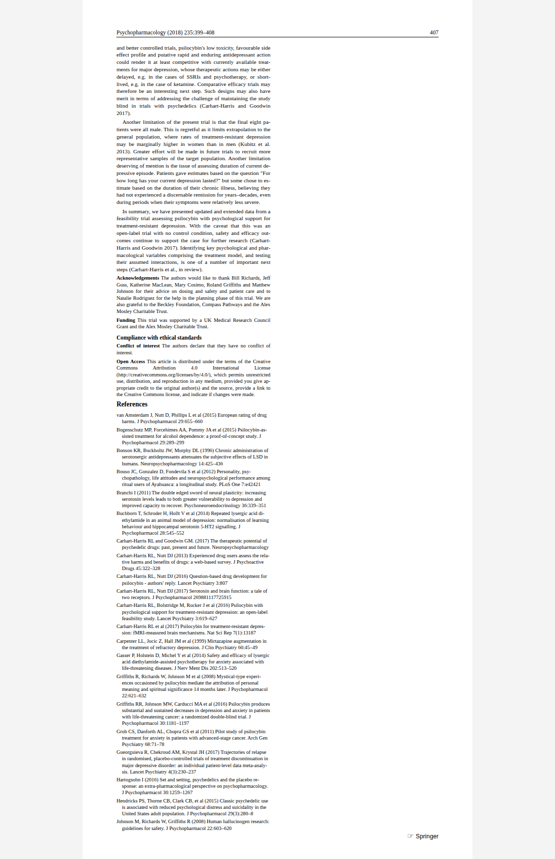Psychopharmacology (2018) 235:399–408 407
and better controlled trials, psilocybin's low toxicity, favourable side effect profile and putative rapid and enduring antidepressant action could render it at least competitive with currently available treatments for major depression, whose therapeutic actions may be either delayed, e.g. in the cases of SSRIs and psychotherapy, or short-lived, e.g. in the case of ketamine. Comparative efficacy trials may therefore be an interesting next step. Such designs may also have merit in terms of addressing the challenge of maintaining the study blind in trials with psychedelics (Carhart-Harris and Goodwin 2017).
Another limitation of the present trial is that the final eight patients were all male. This is regretful as it limits extrapolation to the general population, where rates of treatment-resistant depression may be marginally higher in women than in men (Kubitz et al. 2013). Greater effort will be made in future trials to recruit more representative samples of the target population. Another limitation deserving of mention is the issue of assessing duration of current depressive episode. Patients gave estimates based on the question "For how long has your current depression lasted?" but some chose to estimate based on the duration of their chronic illness, believing they had not experienced a discernable remission for years–decades, even during periods when their symptoms were relatively less severe.
In summary, we have presented updated and extended data from a feasibility trial assessing psilocybin with psychological support for treatment-resistant depression. With the caveat that this was an open-label trial with no control condition, safety and efficacy outcomes continue to support the case for further research (Carhart-Harris and Goodwin 2017). Identifying key psychological and pharmacological variables comprising the treatment model, and testing their assumed interactions, is one of a number of important next steps (Carhart-Harris et al., in review).
Acknowledgements The authors would like to thank Bill Richards, Jeff Guss, Katherine MacLean, Mary Cosimo, Roland Griffiths and Matthew Johnson for their advice on dosing and safety and patient care and to Natalie Rodriguez for the help in the planning phase of this trial. We are also grateful to the Beckley Foundation, Compass Pathways and the Alex Mosley Charitable Trust.
Funding This trial was supported by a UK Medical Research Council Grant and the Alex Mosley Charitable Trust.
Compliance with ethical standards
Conflict of interest The authors declare that they have no conflict of interest.
Open Access This article is distributed under the terms of the Creative Commons Attribution 4.0 International License (http://creativecommons.org/licenses/by/4.0/), which permits unrestricted use, distribution, and reproduction in any medium, provided you give appropriate credit to the original author(s) and the source, provide a link to the Creative Commons license, and indicate if changes were made.
References
van Amsterdam J, Nutt D, Phillips L et al (2015) European rating of drug harms. J Psychopharmacol 29:655–660
Bogenschutz MP, Forcehimes AA, Pommy JA et al (2015) Psilocybin-assisted treatment for alcohol dependence: a proof-of-concept study. J Psychopharmacol 29:289–299
Bonson KR, Buckholtz JW, Murphy DL (1996) Chronic administration of serotonergic antidepressants attenuates the subjective effects of LSD in humans. Neuropsychopharmacology 14:425–436
Bouso JC, Gonzalez D, Fondevila S et al (2012) Personality, psychopathology, life attitudes and neuropsychological performance among ritual users of Ayahuasca: a longitudinal study. PLoS One 7:e42421
Branchi I (2011) The double edged sword of neural plasticity: increasing serotonin levels leads to both greater vulnerability to depression and improved capacity to recover. Psychoneuroendocrinology 36:339–351
Buchborn T, Schroder H, Hollt V et al (2014) Repeated lysergic acid diethylamide in an animal model of depression: normalisation of learning behaviour and hippocampal serotonin 5-HT2 signalling. J Psychopharmacol 28:545–552
Carhart-Harris RL and Goodwin GM. (2017) The therapeutic potential of psychedelic drugs: past, present and future. Neuropsychopharmacology
Carhart-Harris RL, Nutt DJ (2013) Experienced drug users assess the relative harms and benefits of drugs: a web-based survey. J Psychoactive Drugs 45:322–328
Carhart-Harris RL, Nutt DJ (2016) Question-based drug development for psilocybin - authors' reply. Lancet Psychiatry 3:807
Carhart-Harris RL, Nutt DJ (2017) Serotonin and brain function: a tale of two receptors. J Psychopharmacol 269881117725915
Carhart-Harris RL, Bolstridge M, Rucker J et al (2016) Psilocybin with psychological support for treatment-resistant depression: an open-label feasibility study. Lancet Psychiatry 3:619–627
Carhart-Harris RL et al (2017) Psilocybin for treatment-resistant depression: fMRI-measured brain mechanisms. Nat Sci Rep 7(1):13187
Carpenter LL, Jocic Z, Hall JM et al (1999) Mirtazapine augmentation in the treatment of refractory depression. J Clin Psychiatry 60:45–49
Gasser P, Holstein D, Michel Y et al (2014) Safety and efficacy of lysergic acid diethylamide-assisted psychotherapy for anxiety associated with life-threatening diseases. J Nerv Ment Dis 202:513–520
Griffiths R, Richards W, Johnson M et al (2008) Mystical-type experiences occasioned by psilocybin mediate the attribution of personal meaning and spiritual significance 14 months later. J Psychopharmacol 22:621–632
Griffiths RR, Johnson MW, Carducci MA et al (2016) Psilocybin produces substantial and sustained decreases in depression and anxiety in patients with life-threatening cancer: a randomized double-blind trial. J Psychopharmacol 30:1181–1197
Grob CS, Danforth AL, Chopra GS et al (2011) Pilot study of psilocybin treatment for anxiety in patients with advanced-stage cancer. Arch Gen Psychiatry 68:71–78
Gueorguieva R, Chekroud AM, Krystal JH (2017) Trajectories of relapse in randomised, placebo-controlled trials of treatment discontinuation in major depressive disorder: an individual patient-level data meta-analysis. Lancet Psychiatry 4(3):230–237
Hartogsohn I (2016) Set and setting, psychedelics and the placebo response: an extra-pharmacological perspective on psychopharmacology. J Psychopharmacol 30:1259–1267
Hendricks PS, Thorne CB, Clark CB, et al (2015) Classic psychedelic use is associated with reduced psychological distress and suicidality in the United States adult population. J Psychopharmacol 29(3):280–8
Johnson M, Richards W, Griffiths R (2008) Human hallucinogen research: guidelines for safety. J Psychopharmacol 22:603–620
☞ Springer